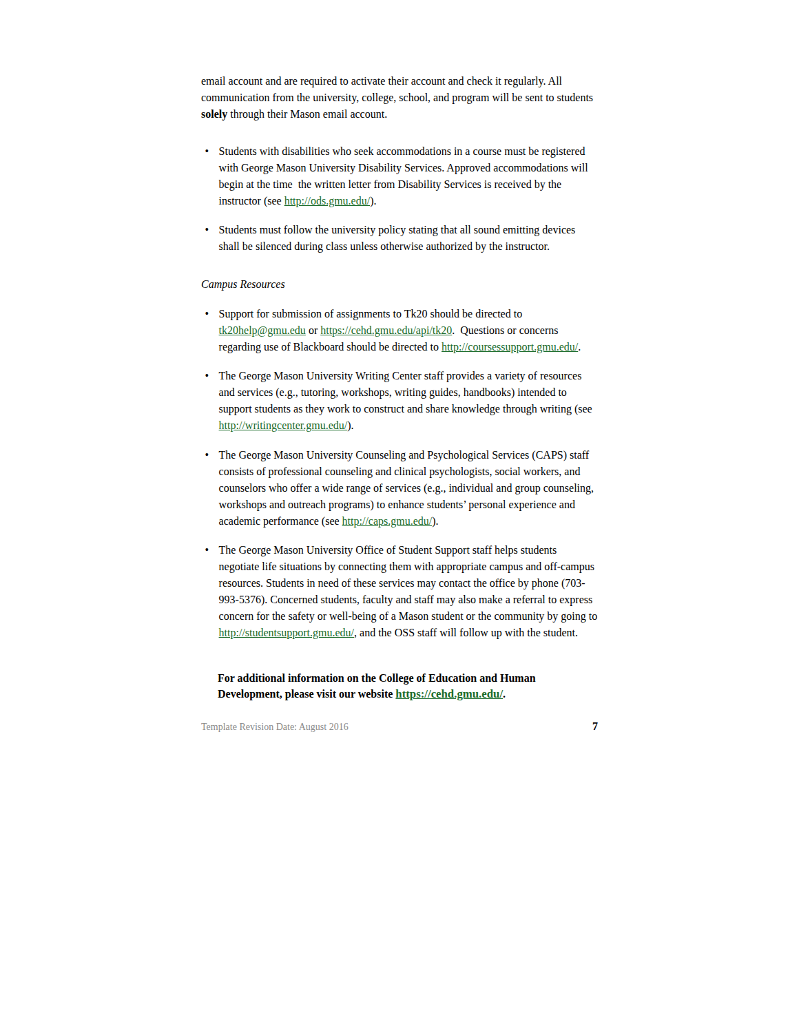email account and are required to activate their account and check it regularly. All communication from the university, college, school, and program will be sent to students solely through their Mason email account.
Students with disabilities who seek accommodations in a course must be registered with George Mason University Disability Services. Approved accommodations will begin at the time the written letter from Disability Services is received by the instructor (see http://ods.gmu.edu/).
Students must follow the university policy stating that all sound emitting devices shall be silenced during class unless otherwise authorized by the instructor.
Campus Resources
Support for submission of assignments to Tk20 should be directed to tk20help@gmu.edu or https://cehd.gmu.edu/api/tk20. Questions or concerns regarding use of Blackboard should be directed to http://coursessupport.gmu.edu/.
The George Mason University Writing Center staff provides a variety of resources and services (e.g., tutoring, workshops, writing guides, handbooks) intended to support students as they work to construct and share knowledge through writing (see http://writingcenter.gmu.edu/).
The George Mason University Counseling and Psychological Services (CAPS) staff consists of professional counseling and clinical psychologists, social workers, and counselors who offer a wide range of services (e.g., individual and group counseling, workshops and outreach programs) to enhance students’ personal experience and academic performance (see http://caps.gmu.edu/).
The George Mason University Office of Student Support staff helps students negotiate life situations by connecting them with appropriate campus and off-campus resources. Students in need of these services may contact the office by phone (703-993-5376). Concerned students, faculty and staff may also make a referral to express concern for the safety or well-being of a Mason student or the community by going to http://studentsupport.gmu.edu/, and the OSS staff will follow up with the student.
For additional information on the College of Education and Human Development, please visit our website https://cehd.gmu.edu/.
Template Revision Date: August 2016 7